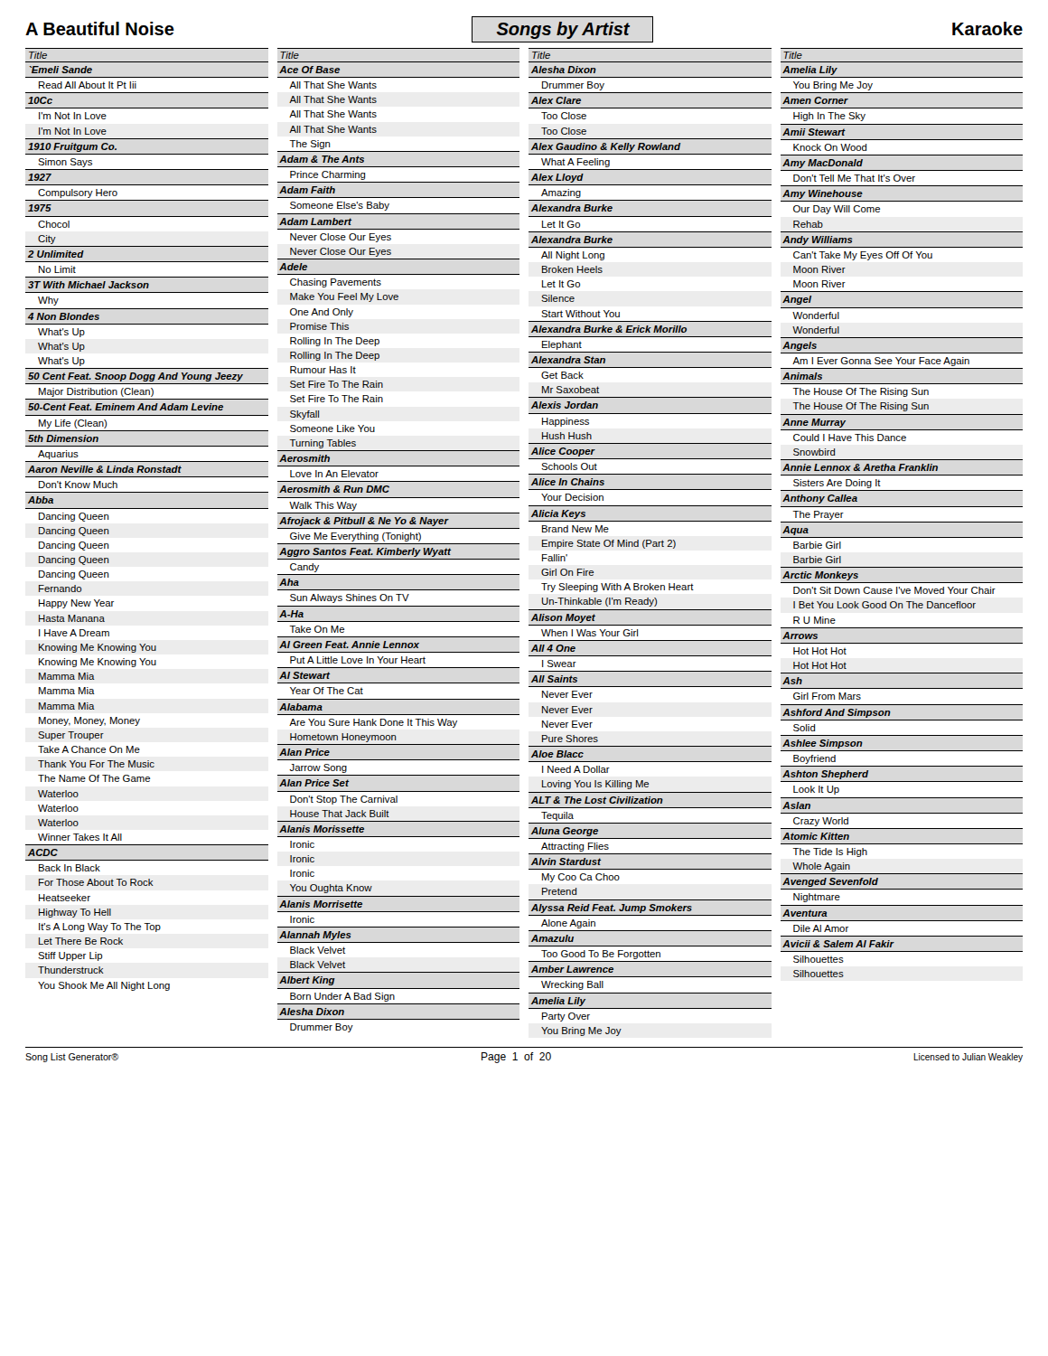A Beautiful Noise
Songs by Artist
Karaoke
| Title |
| --- |
| `Emeli Sande |
| Read All About It Pt Iii |
| 10Cc |
| I'm Not In Love |
| I'm Not In Love |
| 1910 Fruitgum Co. |
| Simon Says |
| 1927 |
| Compulsory Hero |
| 1975 |
| Chocol |
| City |
| 2 Unlimited |
| No Limit |
| 3T With Michael Jackson |
| Why |
| 4 Non Blondes |
| What's Up |
| What's Up |
| What's Up |
| 50 Cent Feat. Snoop Dogg And Young Jeezy |
| Major Distribution (Clean) |
| 50-Cent Feat. Eminem And Adam Levine |
| My Life (Clean) |
| 5th Dimension |
| Aquarius |
| Aaron Neville & Linda Ronstadt |
| Don't Know Much |
| Abba |
| Dancing Queen |
| Dancing Queen |
| Dancing Queen |
| Dancing Queen |
| Dancing Queen |
| Fernando |
| Happy New Year |
| Hasta Manana |
| I Have A Dream |
| Knowing Me Knowing You |
| Knowing Me Knowing You |
| Mamma Mia |
| Mamma Mia |
| Mamma Mia |
| Money, Money, Money |
| Super Trouper |
| Take A Chance On Me |
| Thank You For The Music |
| The Name Of The Game |
| Waterloo |
| Waterloo |
| Waterloo |
| Winner Takes It All |
| ACDC |
| Back In Black |
| For Those About To Rock |
| Heatseeker |
| Highway To Hell |
| It's A Long Way To The Top |
| Let There Be Rock |
| Stiff Upper Lip |
| Thunderstruck |
| You Shook Me All Night Long |
| Title |
| --- |
| Ace Of Base |
| All That She Wants |
| All That She Wants |
| All That She Wants |
| All That She Wants |
| The Sign |
| Adam & The Ants |
| Prince Charming |
| Adam Faith |
| Someone Else's Baby |
| Adam Lambert |
| Never Close Our Eyes |
| Never Close Our Eyes |
| Adele |
| Chasing Pavements |
| Make You Feel My Love |
| One And Only |
| Promise This |
| Rolling In The Deep |
| Rolling In The Deep |
| Rumour Has It |
| Set Fire To The Rain |
| Set Fire To The Rain |
| Skyfall |
| Someone Like You |
| Turning Tables |
| Aerosmith |
| Love In An Elevator |
| Aerosmith & Run DMC |
| Walk This Way |
| Afrojack & Pitbull & Ne Yo & Nayer |
| Give Me Everything (Tonight) |
| Aggro Santos Feat. Kimberly Wyatt |
| Candy |
| Aha |
| Sun Always Shines On TV |
| A-Ha |
| Take On Me |
| Al Green Feat. Annie Lennox |
| Put A Little Love In Your Heart |
| Al Stewart |
| Year Of The Cat |
| Alabama |
| Are You Sure Hank Done It This Way |
| Hometown Honeymoon |
| Alan Price |
| Jarrow Song |
| Alan Price Set |
| Don't Stop The Carnival |
| House That Jack Built |
| Alanis Morissette |
| Ironic |
| Ironic |
| Ironic |
| You Oughta Know |
| Alanis Morrisette |
| Ironic |
| Alannah Myles |
| Black Velvet |
| Black Velvet |
| Albert King |
| Born Under A Bad Sign |
| Alesha Dixon |
| Drummer Boy |
| Title |
| --- |
| Alesha Dixon |
| Drummer Boy |
| Alex Clare |
| Too Close |
| Too Close |
| Alex Gaudino & Kelly Rowland |
| What A Feeling |
| Alex Lloyd |
| Amazing |
| Alexandra Burke |
| Let It Go |
| Alexandra Burke |
| All Night Long |
| Broken Heels |
| Let It Go |
| Silence |
| Start Without You |
| Alexandra Burke & Erick Morillo |
| Elephant |
| Alexandra Stan |
| Get Back |
| Mr Saxobeat |
| Alexis Jordan |
| Happiness |
| Hush Hush |
| Alice Cooper |
| Schools Out |
| Alice In Chains |
| Your Decision |
| Alicia Keys |
| Brand New Me |
| Empire State Of Mind (Part 2) |
| Fallin' |
| Girl On Fire |
| Try Sleeping With A Broken Heart |
| Un-Thinkable (I'm Ready) |
| Alison Moyet |
| When I Was Your Girl |
| All 4 One |
| I Swear |
| All Saints |
| Never Ever |
| Never Ever |
| Never Ever |
| Pure Shores |
| Aloe Blacc |
| I Need A Dollar |
| Loving You Is Killing Me |
| ALT & The Lost Civilization |
| Tequila |
| Aluna George |
| Attracting Flies |
| Alvin Stardust |
| My Coo Ca Choo |
| Pretend |
| Alyssa Reid Feat. Jump Smokers |
| Alone Again |
| Amazulu |
| Too Good To Be Forgotten |
| Amber Lawrence |
| Wrecking Ball |
| Amelia Lily |
| Party Over |
| You Bring Me Joy |
| Title |
| --- |
| Amelia Lily |
| You Bring Me Joy |
| Amen Corner |
| High In The Sky |
| Amii Stewart |
| Knock On Wood |
| Amy MacDonald |
| Don't Tell Me That It's Over |
| Amy Winehouse |
| Our Day Will Come |
| Rehab |
| Andy Williams |
| Can't Take My Eyes Off Of You |
| Moon River |
| Moon River |
| Angel |
| Wonderful |
| Wonderful |
| Angels |
| Am I Ever Gonna See Your Face Again |
| Animals |
| The House Of The Rising Sun |
| The House Of The Rising Sun |
| Anne Murray |
| Could I Have This Dance |
| Snowbird |
| Annie Lennox & Aretha Franklin |
| Sisters Are Doing It |
| Anthony Callea |
| The Prayer |
| Aqua |
| Barbie Girl |
| Barbie Girl |
| Arctic Monkeys |
| Don't Sit Down Cause I've Moved Your Chair |
| I Bet You Look Good On The Dancefloor |
| R U Mine |
| Arrows |
| Hot Hot Hot |
| Hot Hot Hot |
| Ash |
| Girl From Mars |
| Ashford And Simpson |
| Solid |
| Ashlee Simpson |
| Boyfriend |
| Ashton Shepherd |
| Look It Up |
| Aslan |
| Crazy World |
| Atomic Kitten |
| The Tide Is High |
| Whole Again |
| Avenged Sevenfold |
| Nightmare |
| Aventura |
| Dile Al Amor |
| Avicii & Salem Al Fakir |
| Silhouettes |
| Silhouettes |
Song List Generator®
Page 1 of 20
Licensed to Julian Weakley